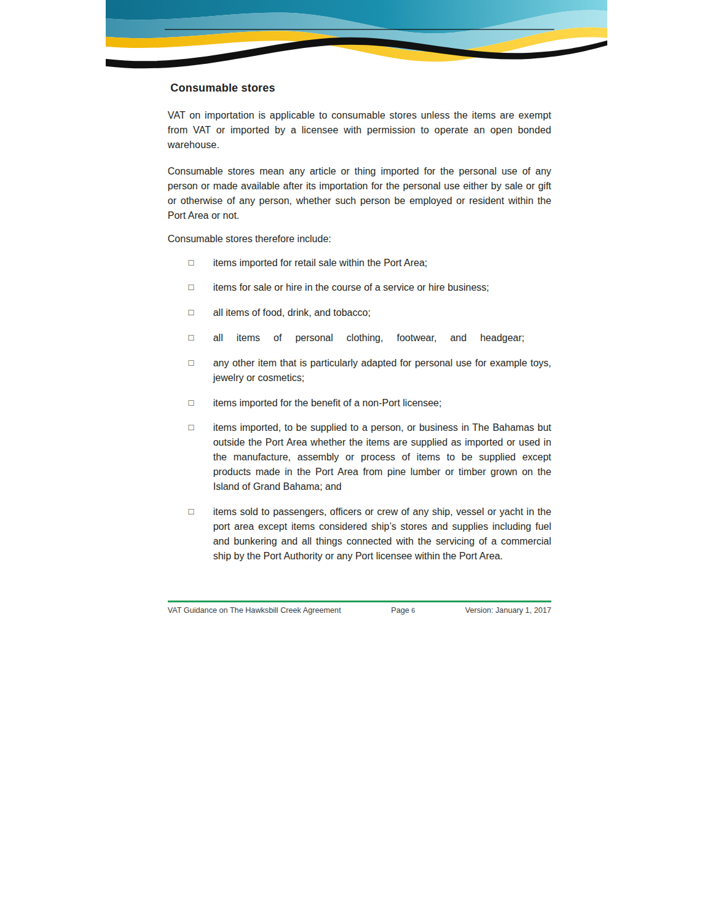Consumable stores
VAT on importation is applicable to consumable stores unless the items are exempt from VAT or imported by a licensee with permission to operate an open bonded warehouse.
Consumable stores mean any article or thing imported for the personal use of any person or made available after its importation for the personal use either by sale or gift or otherwise of any person, whether such person be employed or resident within the Port Area or not.
Consumable stores therefore include:
items imported for retail sale within the Port Area;
items for sale or hire in the course of a service or hire business;
all items of food, drink, and tobacco;
all items of personal clothing, footwear, and headgear;
any other item that is particularly adapted for personal use for example toys, jewelry or cosmetics;
items imported for the benefit of a non-Port licensee;
items imported, to be supplied to a person, or business in The Bahamas but outside the Port Area whether the items are supplied as imported or used in the manufacture, assembly or process of items to be supplied except products made in the Port Area from pine lumber or timber grown on the Island of Grand Bahama; and
items sold to passengers, officers or crew of any ship, vessel or yacht in the port area except items considered ship’s stores and supplies including fuel and bunkering and all things connected with the servicing of a commercial ship by the Port Authority or any Port licensee within the Port Area.
VAT Guidance on The Hawksbill Creek Agreement
Page 6
Version: January 1, 2017